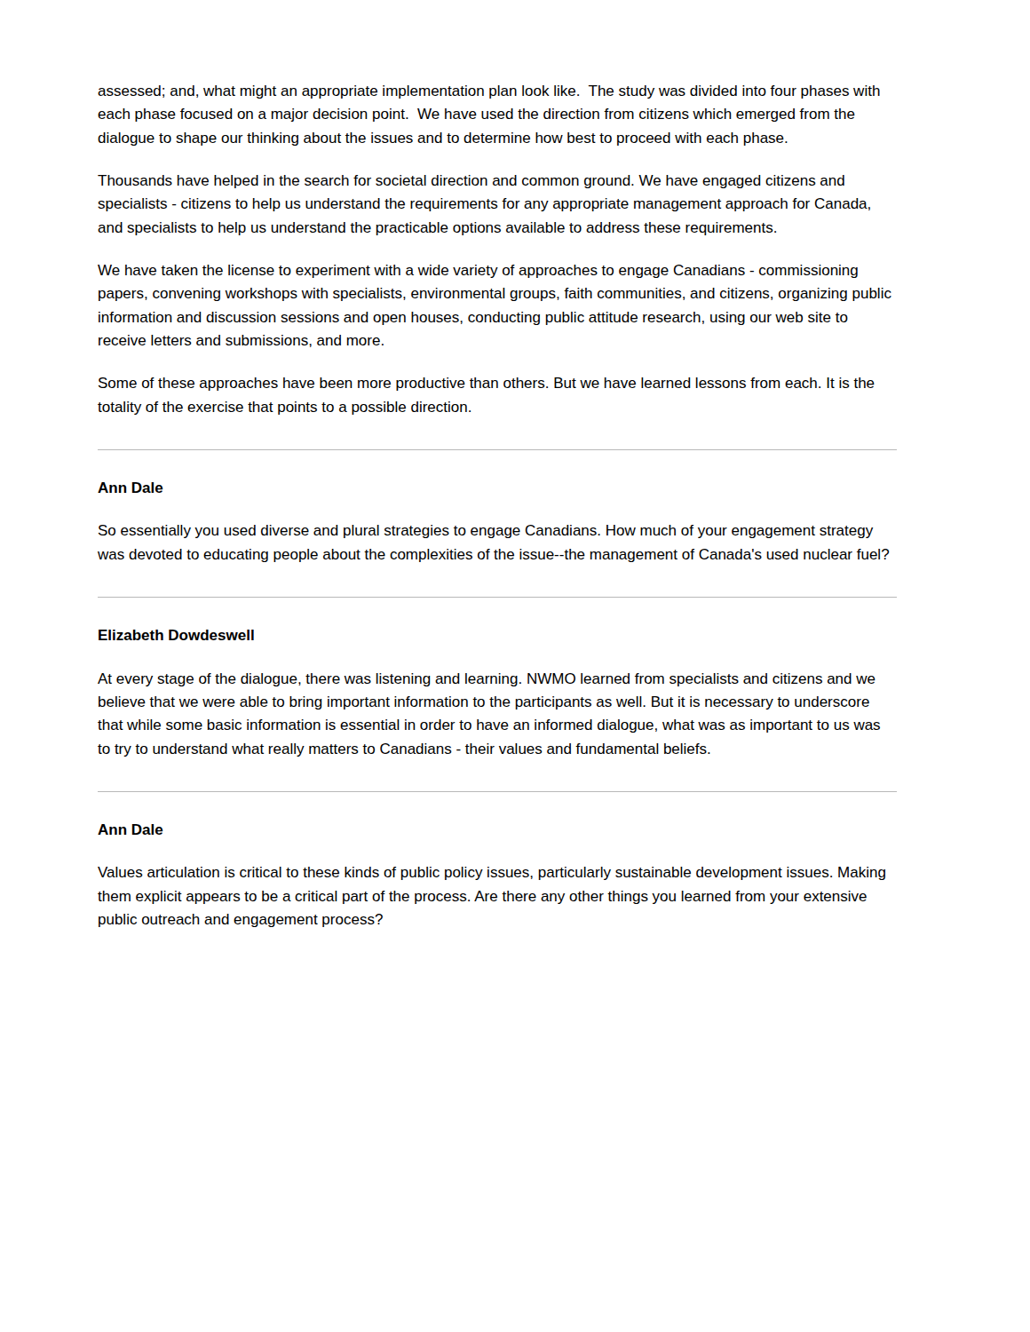assessed; and, what might an appropriate implementation plan look like. The study was divided into four phases with each phase focused on a major decision point. We have used the direction from citizens which emerged from the dialogue to shape our thinking about the issues and to determine how best to proceed with each phase.
Thousands have helped in the search for societal direction and common ground. We have engaged citizens and specialists - citizens to help us understand the requirements for any appropriate management approach for Canada, and specialists to help us understand the practicable options available to address these requirements.
We have taken the license to experiment with a wide variety of approaches to engage Canadians - commissioning papers, convening workshops with specialists, environmental groups, faith communities, and citizens, organizing public information and discussion sessions and open houses, conducting public attitude research, using our web site to receive letters and submissions, and more.
Some of these approaches have been more productive than others. But we have learned lessons from each. It is the totality of the exercise that points to a possible direction.
Ann Dale
So essentially you used diverse and plural strategies to engage Canadians. How much of your engagement strategy was devoted to educating people about the complexities of the issue--the management of Canada's used nuclear fuel?
Elizabeth Dowdeswell
At every stage of the dialogue, there was listening and learning. NWMO learned from specialists and citizens and we believe that we were able to bring important information to the participants as well. But it is necessary to underscore that while some basic information is essential in order to have an informed dialogue, what was as important to us was to try to understand what really matters to Canadians - their values and fundamental beliefs.
Ann Dale
Values articulation is critical to these kinds of public policy issues, particularly sustainable development issues. Making them explicit appears to be a critical part of the process. Are there any other things you learned from your extensive public outreach and engagement process?